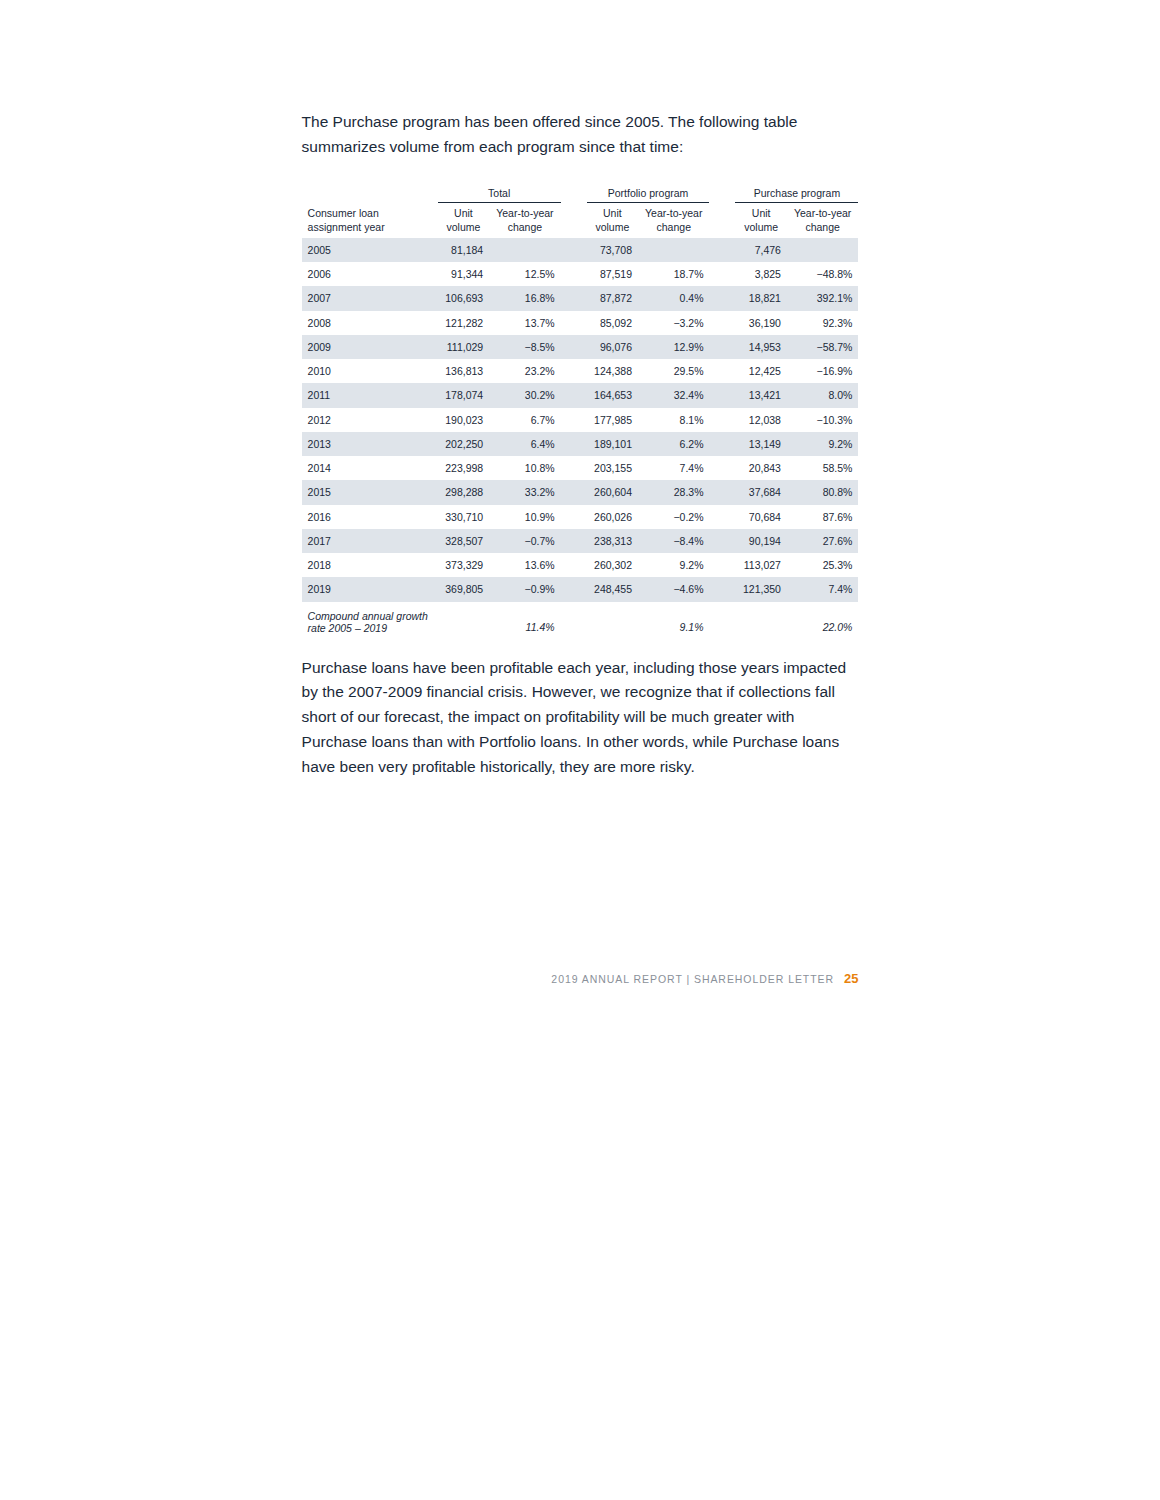The Purchase program has been offered since 2005. The following table summarizes volume from each program since that time:
| | Total | | Portfolio program | | Purchase program |
| --- | --- | --- | --- | --- | --- |
| Consumer loan assignment year | Unit volume | Year-to-year change | | Unit volume | Year-to-year change | | Unit volume | Year-to-year change |
| 2005 | 81,184 | | | 73,708 | | | 7,476 | |
| 2006 | 91,344 | 12.5% | | 87,519 | 18.7% | | 3,825 | −48.8% |
| 2007 | 106,693 | 16.8% | | 87,872 | 0.4% | | 18,821 | 392.1% |
| 2008 | 121,282 | 13.7% | | 85,092 | −3.2% | | 36,190 | 92.3% |
| 2009 | 111,029 | −8.5% | | 96,076 | 12.9% | | 14,953 | −58.7% |
| 2010 | 136,813 | 23.2% | | 124,388 | 29.5% | | 12,425 | −16.9% |
| 2011 | 178,074 | 30.2% | | 164,653 | 32.4% | | 13,421 | 8.0% |
| 2012 | 190,023 | 6.7% | | 177,985 | 8.1% | | 12,038 | −10.3% |
| 2013 | 202,250 | 6.4% | | 189,101 | 6.2% | | 13,149 | 9.2% |
| 2014 | 223,998 | 10.8% | | 203,155 | 7.4% | | 20,843 | 58.5% |
| 2015 | 298,288 | 33.2% | | 260,604 | 28.3% | | 37,684 | 80.8% |
| 2016 | 330,710 | 10.9% | | 260,026 | −0.2% | | 70,684 | 87.6% |
| 2017 | 328,507 | −0.7% | | 238,313 | −8.4% | | 90,194 | 27.6% |
| 2018 | 373,329 | 13.6% | | 260,302 | 9.2% | | 113,027 | 25.3% |
| 2019 | 369,805 | −0.9% | | 248,455 | −4.6% | | 121,350 | 7.4% |
| Compound annual growth rate 2005 – 2019 | | 11.4% | | | 9.1% | | | 22.0% |
Purchase loans have been profitable each year, including those years impacted by the 2007-2009 financial crisis. However, we recognize that if collections fall short of our forecast, the impact on profitability will be much greater with Purchase loans than with Portfolio loans. In other words, while Purchase loans have been very profitable historically, they are more risky.
2019 ANNUAL REPORT | SHAREHOLDER LETTER 25